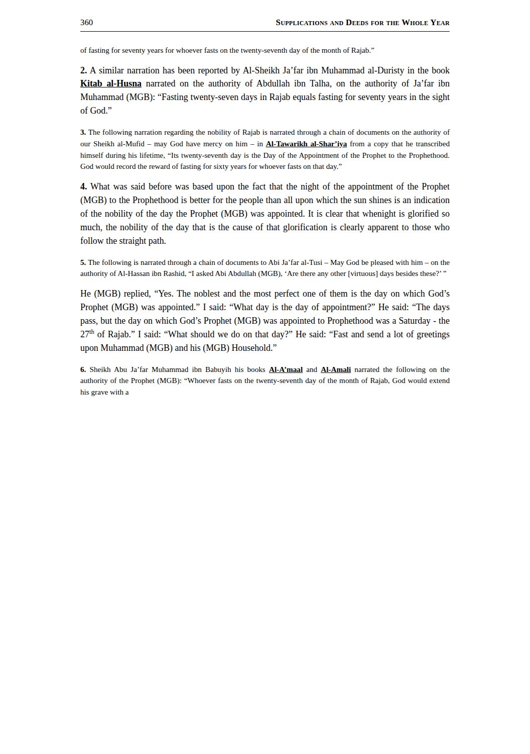360 Supplications and Deeds for the Whole Year
of fasting for seventy years for whoever fasts on the twenty-seventh day of the month of Rajab.”
2. A similar narration has been reported by Al-Sheikh Ja’far ibn Muhammad al-Duristy in the book Kitab al-Husna narrated on the authority of Abdullah ibn Talha, on the authority of Ja’far ibn Muhammad (MGB): “Fasting twenty-seven days in Rajab equals fasting for seventy years in the sight of God.”
3. The following narration regarding the nobility of Rajab is narrated through a chain of documents on the authority of our Sheikh al-Mufid – may God have mercy on him – in Al-Tawarikh al-Shar’iya from a copy that he transcribed himself during his lifetime, “Its twenty-seventh day is the Day of the Appointment of the Prophet to the Prophethood. God would record the reward of fasting for sixty years for whoever fasts on that day.”
4. What was said before was based upon the fact that the night of the appointment of the Prophet (MGB) to the Prophethood is better for the people than all upon which the sun shines is an indication of the nobility of the day the Prophet (MGB) was appointed. It is clear that whenight is glorified so much, the nobility of the day that is the cause of that glorification is clearly apparent to those who follow the straight path.
5. The following is narrated through a chain of documents to Abi Ja’far al-Tusi – May God be pleased with him – on the authority of Al-Hassan ibn Rashid, “I asked Abi Abdullah (MGB), ‘Are there any other [virtuous] days besides these?’ ”
He (MGB) replied, “Yes. The noblest and the most perfect one of them is the day on which God’s Prophet (MGB) was appointed.” I said: “What day is the day of appointment?” He said: “The days pass, but the day on which God’s Prophet (MGB) was appointed to Prophethood was a Saturday - the 27th of Rajab.” I said: “What should we do on that day?” He said: “Fast and send a lot of greetings upon Muhammad (MGB) and his (MGB) Household.”
6. Sheikh Abu Ja’far Muhammad ibn Babuyih his books Al-A’maal and Al-Amali narrated the following on the authority of the Prophet (MGB): “Whoever fasts on the twenty-seventh day of the month of Rajab, God would extend his grave with a